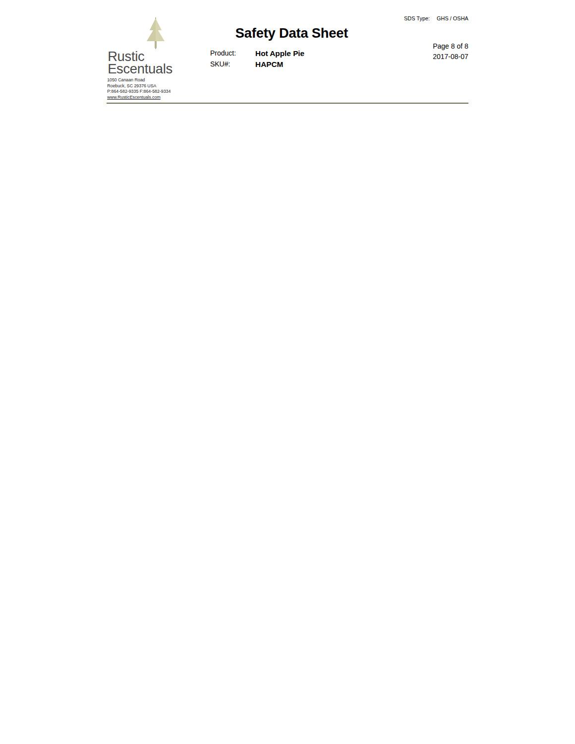Rustic Escentuals
1050 Canaan Road
Roebuck, SC 29376 USA
P:864-582-9335 F:864-582-9334
www.RusticEscentuals.com
Safety Data Sheet
Product:
Hot Apple Pie
SKU#:
HAPCM
SDS Type: GHS / OSHA
Page 8 of 8
2017-08-07